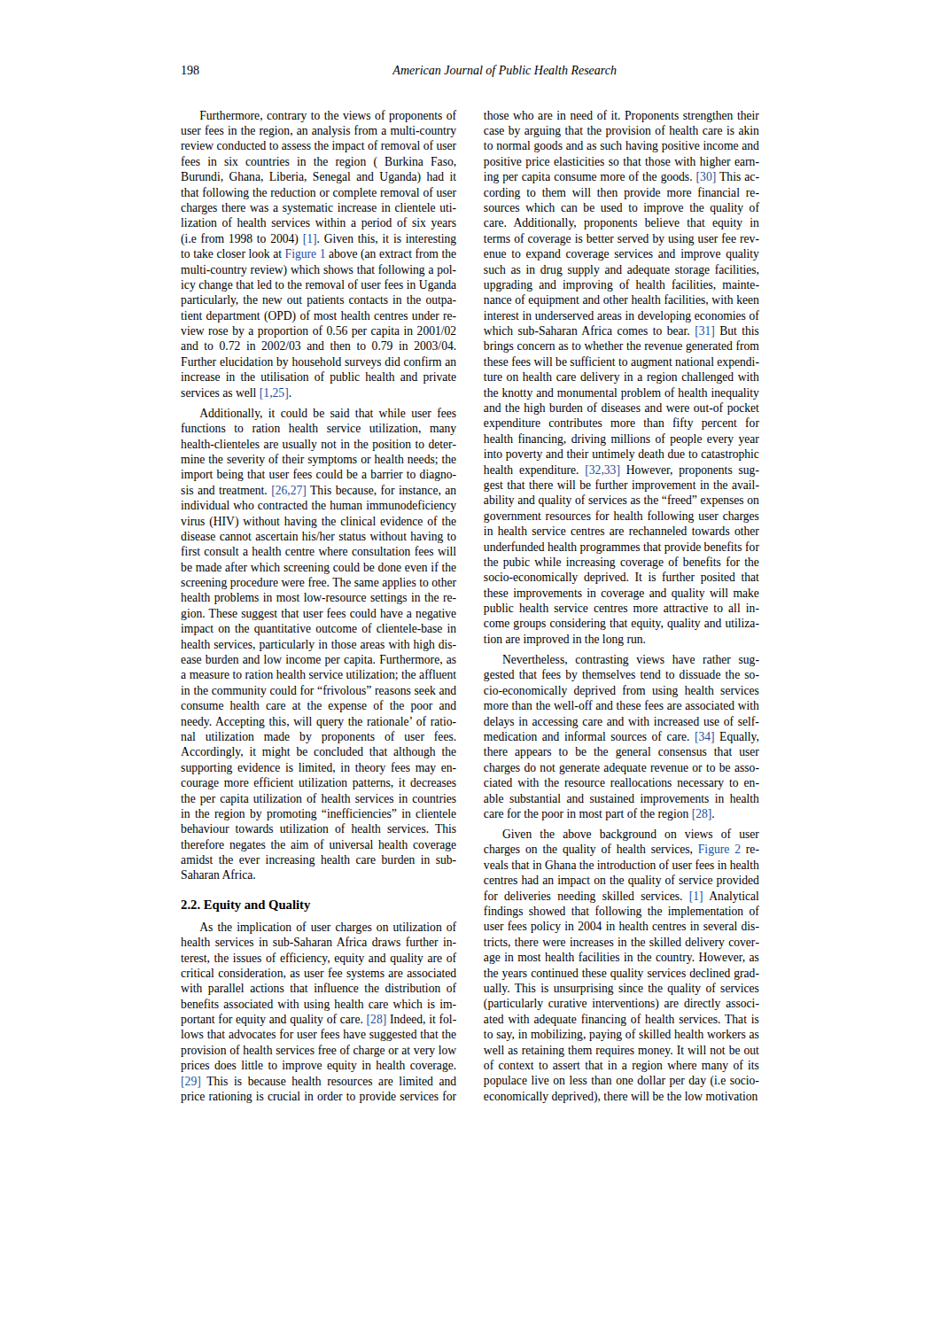198
American Journal of Public Health Research
Furthermore, contrary to the views of proponents of user fees in the region, an analysis from a multi-country review conducted to assess the impact of removal of user fees in six countries in the region ( Burkina Faso, Burundi, Ghana, Liberia, Senegal and Uganda) had it that following the reduction or complete removal of user charges there was a systematic increase in clientele utilization of health services within a period of six years (i.e from 1998 to 2004) [1]. Given this, it is interesting to take closer look at Figure 1 above (an extract from the multi-country review) which shows that following a policy change that led to the removal of user fees in Uganda particularly, the new out patients contacts in the outpatient department (OPD) of most health centres under review rose by a proportion of 0.56 per capita in 2001/02 and to 0.72 in 2002/03 and then to 0.79 in 2003/04. Further elucidation by household surveys did confirm an increase in the utilisation of public health and private services as well [1,25].
Additionally, it could be said that while user fees functions to ration health service utilization, many health-clienteles are usually not in the position to determine the severity of their symptoms or health needs; the import being that user fees could be a barrier to diagnosis and treatment. [26,27] This because, for instance, an individual who contracted the human immunodeficiency virus (HIV) without having the clinical evidence of the disease cannot ascertain his/her status without having to first consult a health centre where consultation fees will be made after which screening could be done even if the screening procedure were free. The same applies to other health problems in most low-resource settings in the region. These suggest that user fees could have a negative impact on the quantitative outcome of clientele-base in health services, particularly in those areas with high disease burden and low income per capita. Furthermore, as a measure to ration health service utilization; the affluent in the community could for “frivolous” reasons seek and consume health care at the expense of the poor and needy. Accepting this, will query the rationale’ of rational utilization made by proponents of user fees. Accordingly, it might be concluded that although the supporting evidence is limited, in theory fees may encourage more efficient utilization patterns, it decreases the per capita utilization of health services in countries in the region by promoting “inefficiencies” in clientele behaviour towards utilization of health services. This therefore negates the aim of universal health coverage amidst the ever increasing health care burden in sub-Saharan Africa.
2.2. Equity and Quality
As the implication of user charges on utilization of health services in sub-Saharan Africa draws further interest, the issues of efficiency, equity and quality are of critical consideration, as user fee systems are associated with parallel actions that influence the distribution of benefits associated with using health care which is important for equity and quality of care. [28] Indeed, it follows that advocates for user fees have suggested that the provision of health services free of charge or at very low prices does little to improve equity in health coverage. [29] This is because health resources are limited and price rationing is crucial in order to provide services for those who are in need of it. Proponents strengthen their case by arguing that the provision of health care is akin to normal goods and as such having positive income and positive price elasticities so that those with higher earning per capita consume more of the goods. [30] This according to them will then provide more financial resources which can be used to improve the quality of care. Additionally, proponents believe that equity in terms of coverage is better served by using user fee revenue to expand coverage services and improve quality such as in drug supply and adequate storage facilities, upgrading and improving of health facilities, maintenance of equipment and other health facilities, with keen interest in underserved areas in developing economies of which sub-Saharan Africa comes to bear. [31] But this brings concern as to whether the revenue generated from these fees will be sufficient to augment national expenditure on health care delivery in a region challenged with the knotty and monumental problem of health inequality and the high burden of diseases and were out-of pocket expenditure contributes more than fifty percent for health financing, driving millions of people every year into poverty and their untimely death due to catastrophic health expenditure. [32,33] However, proponents suggest that there will be further improvement in the availability and quality of services as the “freed” expenses on government resources for health following user charges in health service centres are rechanneled towards other underfunded health programmes that provide benefits for the pubic while increasing coverage of benefits for the socio-economically deprived. It is further posited that these improvements in coverage and quality will make public health service centres more attractive to all income groups considering that equity, quality and utilization are improved in the long run.
Nevertheless, contrasting views have rather suggested that fees by themselves tend to dissuade the socio-economically deprived from using health services more than the well-off and these fees are associated with delays in accessing care and with increased use of self-medication and informal sources of care. [34] Equally, there appears to be the general consensus that user charges do not generate adequate revenue or to be associated with the resource reallocations necessary to enable substantial and sustained improvements in health care for the poor in most part of the region [28].
Given the above background on views of user charges on the quality of health services, Figure 2 reveals that in Ghana the introduction of user fees in health centres had an impact on the quality of service provided for deliveries needing skilled services. [1] Analytical findings showed that following the implementation of user fees policy in 2004 in health centres in several districts, there were increases in the skilled delivery coverage in most health facilities in the country. However, as the years continued these quality services declined gradually. This is unsurprising since the quality of services (particularly curative interventions) are directly associated with adequate financing of health services. That is to say, in mobilizing, paying of skilled health workers as well as retaining them requires money. It will not be out of context to assert that in a region where many of its populace live on less than one dollar per day (i.e socio-economically deprived), there will be the low motivation